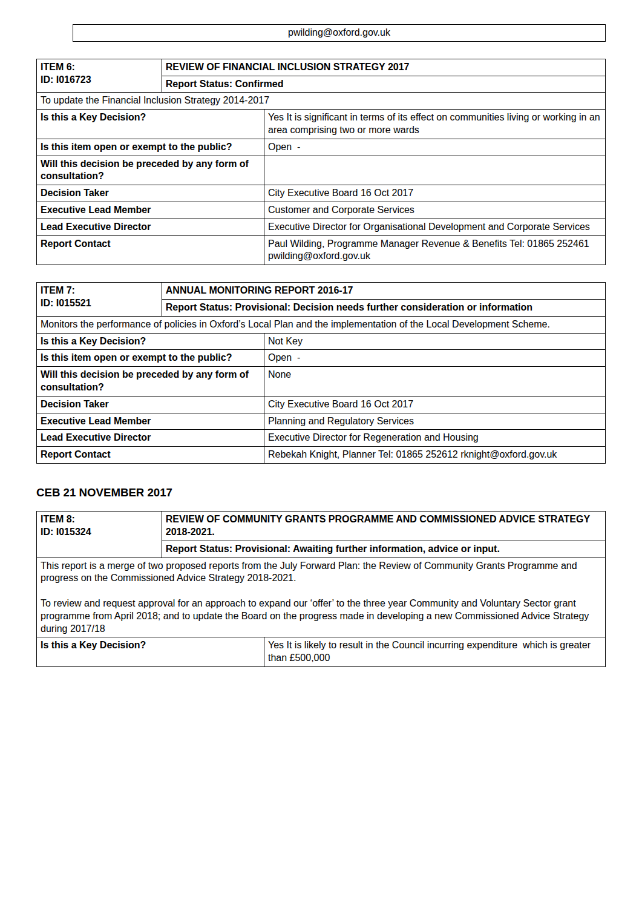| | pwilding@oxford.gov.uk |
| ITEM 6: ID: I016723 | REVIEW OF FINANCIAL INCLUSION STRATEGY 2017 |
| Report Status: Confirmed |
| To update the Financial Inclusion Strategy 2014-2017 |
| Is this a Key Decision? | Yes It is significant in terms of its effect on communities living or working in an area comprising two or more wards |
| Is this item open or exempt to the public? | Open - |
| Will this decision be preceded by any form of consultation? | |
| Decision Taker | City Executive Board 16 Oct 2017 |
| Executive Lead Member | Customer and Corporate Services |
| Lead Executive Director | Executive Director for Organisational Development and Corporate Services |
| Report Contact | Paul Wilding, Programme Manager Revenue & Benefits Tel: 01865 252461 pwilding@oxford.gov.uk |
| ITEM 7: ID: I015521 | ANNUAL MONITORING REPORT 2016-17 |
| Report Status: Provisional: Decision needs further consideration or information |
| Monitors the performance of policies in Oxford’s Local Plan and the implementation of the Local Development Scheme. |
| Is this a Key Decision? | Not Key |
| Is this item open or exempt to the public? | Open - |
| Will this decision be preceded by any form of consultation? | None |
| Decision Taker | City Executive Board 16 Oct 2017 |
| Executive Lead Member | Planning and Regulatory Services |
| Lead Executive Director | Executive Director for Regeneration and Housing |
| Report Contact | Rebekah Knight, Planner Tel: 01865 252612 rknight@oxford.gov.uk |
CEB 21 NOVEMBER 2017
| ITEM 8: ID: I015324 | REVIEW OF COMMUNITY GRANTS PROGRAMME AND COMMISSIONED ADVICE STRATEGY 2018-2021. |
| Report Status: Provisional: Awaiting further information, advice or input. |
| This report is a merge of two proposed reports from the July Forward Plan: the Review of Community Grants Programme and progress on the Commissioned Advice Strategy 2018-2021. To review and request approval for an approach to expand our ‘offer’ to the three year Community and Voluntary Sector grant programme from April 2018; and to update the Board on the progress made in developing a new Commissioned Advice Strategy during 2017/18 |
| Is this a Key Decision? | Yes It is likely to result in the Council incurring expenditure which is greater than £500,000 |